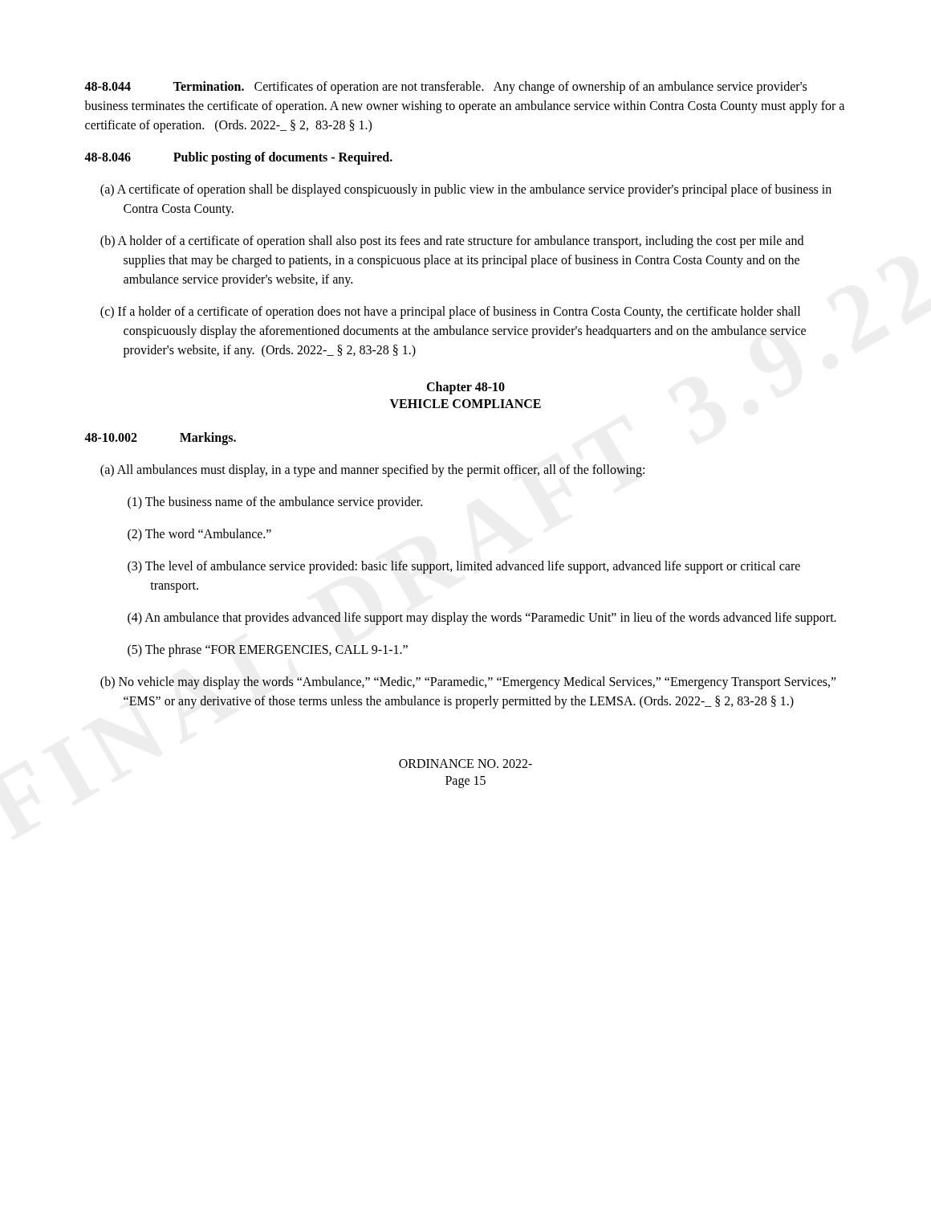FINAL DRAFT 3.9.22
48-8.044 Termination. Certificates of operation are not transferable. Any change of ownership of an ambulance service provider's business terminates the certificate of operation. A new owner wishing to operate an ambulance service within Contra Costa County must apply for a certificate of operation. (Ords. 2022-_ § 2, 83-28 § 1.)
48-8.046 Public posting of documents - Required.
(a) A certificate of operation shall be displayed conspicuously in public view in the ambulance service provider's principal place of business in Contra Costa County.
(b) A holder of a certificate of operation shall also post its fees and rate structure for ambulance transport, including the cost per mile and supplies that may be charged to patients, in a conspicuous place at its principal place of business in Contra Costa County and on the ambulance service provider's website, if any.
(c) If a holder of a certificate of operation does not have a principal place of business in Contra Costa County, the certificate holder shall conspicuously display the aforementioned documents at the ambulance service provider's headquarters and on the ambulance service provider's website, if any. (Ords. 2022-_ § 2, 83-28 § 1.)
Chapter 48-10
VEHICLE COMPLIANCE
48-10.002 Markings.
(a) All ambulances must display, in a type and manner specified by the permit officer, all of the following:
(1) The business name of the ambulance service provider.
(2) The word “Ambulance.”
(3) The level of ambulance service provided: basic life support, limited advanced life support, advanced life support or critical care transport.
(4) An ambulance that provides advanced life support may display the words “Paramedic Unit” in lieu of the words advanced life support.
(5) The phrase “FOR EMERGENCIES, CALL 9-1-1.”
(b) No vehicle may display the words “Ambulance,” “Medic,” “Paramedic,” “Emergency Medical Services,” “Emergency Transport Services,” “EMS” or any derivative of those terms unless the ambulance is properly permitted by the LEMSA. (Ords. 2022-_ § 2, 83-28 § 1.)
ORDINANCE NO. 2022-
Page 15